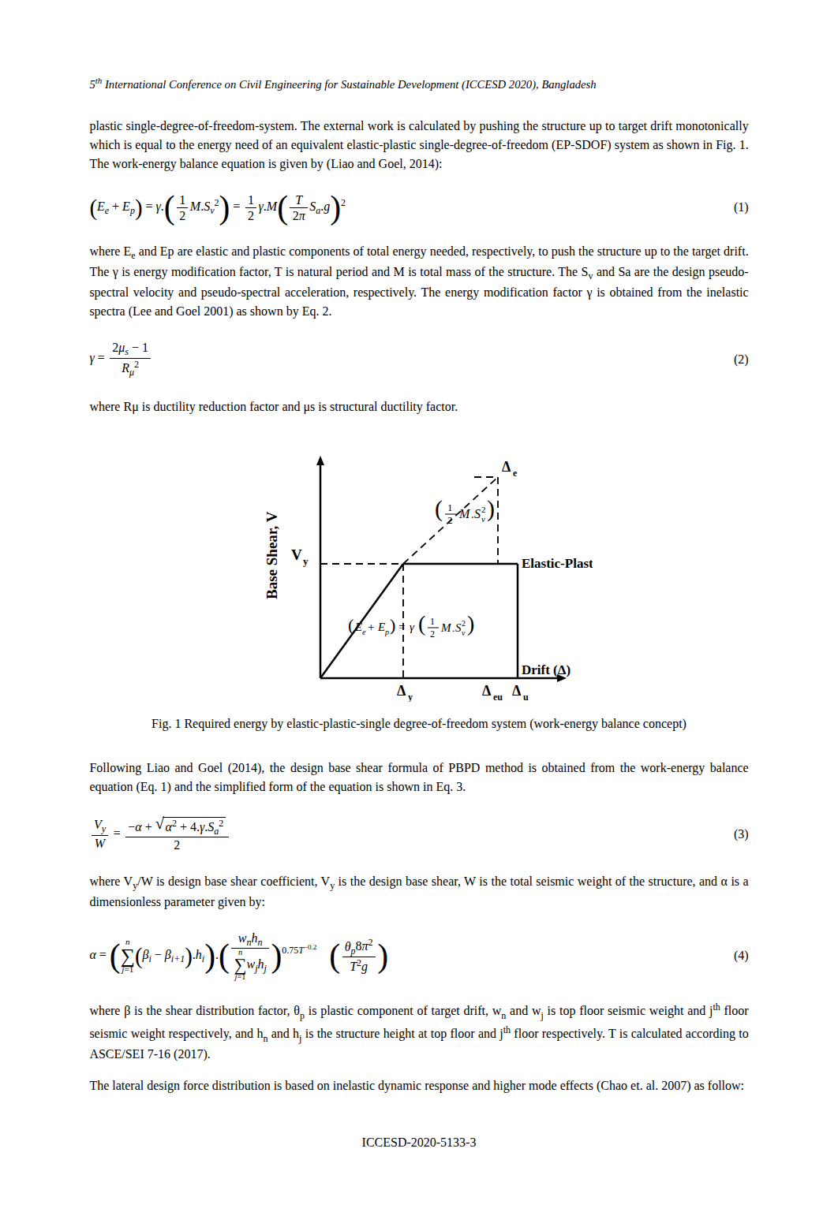5th International Conference on Civil Engineering for Sustainable Development (ICCESD 2020), Bangladesh
plastic single-degree-of-freedom-system. The external work is calculated by pushing the structure up to target drift monotonically which is equal to the energy need of an equivalent elastic-plastic single-degree-of-freedom (EP-SDOF) system as shown in Fig. 1. The work-energy balance equation is given by (Liao and Goel, 2014):
(Ee + Ep) = γ.(12 M.Sv2) = 12 γ.M(T 2π Sa.g)2
(1)
where Ee and Ep are elastic and plastic components of total energy needed, respectively, to push the structure up to the target drift. The γ is energy modification factor, T is natural period and M is total mass of the structure. The Sv and Sa are the design pseudo-spectral velocity and pseudo-spectral acceleration, respectively. The energy modification factor γ is obtained from the inelastic spectra (Lee and Goel 2001) as shown by Eq. 2.
γ = 2μs − 1 Rμ2
(2)
where Rμ is ductility reduction factor and μs is structural ductility factor.
Base Shear, V V y Δ e Elastic-Plastic (E-P) Drift (Δ) Δ y Δ eu Δ u ( 1 2 M . S v 2 ) ( E e + E p ) = γ ( 1 2 M . S v 2 )
Fig. 1 Required energy by elastic-plastic-single degree-of-freedom system (work-energy balance concept)
Following Liao and Goel (2014), the design base shear formula of PBPD method is obtained from the work-energy balance equation (Eq. 1) and the simplified form of the equation is shown in Eq. 3.
Vy W = −α + α2 + 4.γ.Sa22
(3)
where Vy/W is design base shear coefficient, Vy is the design base shear, W is the total seismic weight of the structure, and α is a dimensionless parameter given by:
α = (n∑j=1(βi − βi+1).hi).(wnhn n∑j=1 wjhj)0.75T−0.2 (θp8π2 T2g)
(4)
where β is the shear distribution factor, θp is plastic component of target drift, wn and wj is top floor seismic weight and jth floor seismic weight respectively, and hn and hj is the structure height at top floor and jth floor respectively. T is calculated according to ASCE/SEI 7-16 (2017).
The lateral design force distribution is based on inelastic dynamic response and higher mode effects (Chao et. al. 2007) as follow:
ICCESD-2020-5133-3